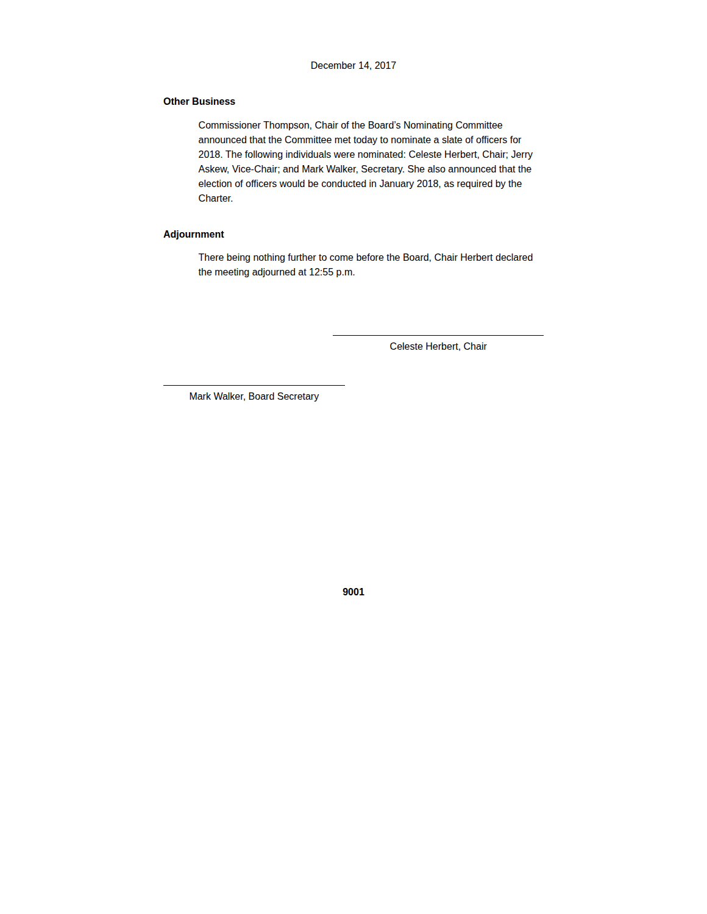December 14, 2017
Other Business
Commissioner Thompson, Chair of the Board’s Nominating Committee announced that the Committee met today to nominate a slate of officers for 2018. The following individuals were nominated: Celeste Herbert, Chair; Jerry Askew, Vice-Chair; and Mark Walker, Secretary. She also announced that the election of officers would be conducted in January 2018, as required by the Charter.
Adjournment
There being nothing further to come before the Board, Chair Herbert declared the meeting adjourned at 12:55 p.m.
Celeste Herbert, Chair
Mark Walker, Board Secretary
9001